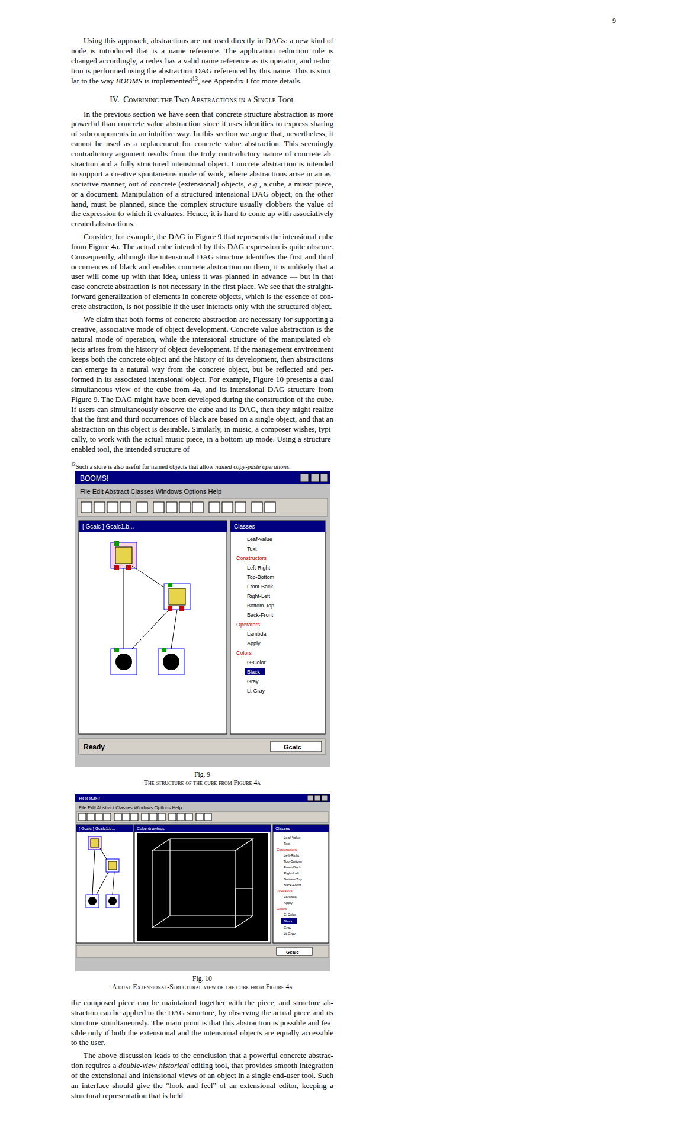9
Using this approach, abstractions are not used directly in DAGs: a new kind of node is introduced that is a name reference. The application reduction rule is changed accordingly, a redex has a valid name reference as its operator, and reduction is performed using the abstraction DAG referenced by this name. This is similar to the way BOOMS is implemented13, see Appendix I for more details.
IV. Combining the Two Abstractions in a Single Tool
In the previous section we have seen that concrete structure abstraction is more powerful than concrete value abstraction since it uses identities to express sharing of subcomponents in an intuitive way. In this section we argue that, nevertheless, it cannot be used as a replacement for concrete value abstraction. This seemingly contradictory argument results from the truly contradictory nature of concrete abstraction and a fully structured intensional object. Concrete abstraction is intended to support a creative spontaneous mode of work, where abstractions arise in an associative manner, out of concrete (extensional) objects, e.g., a cube, a music piece, or a document. Manipulation of a structured intensional DAG object, on the other hand, must be planned, since the complex structure usually clobbers the value of the expression to which it evaluates. Hence, it is hard to come up with associatively created abstractions.
Consider, for example, the DAG in Figure 9 that represents the intensional cube from Figure 4a. The actual cube intended by this DAG expression is quite obscure. Consequently, although the intensional DAG structure identifies the first and third occurrences of black and enables concrete abstraction on them, it is unlikely that a user will come up with that idea, unless it was planned in advance — but in that case concrete abstraction is not necessary in the first place. We see that the straightforward generalization of elements in concrete objects, which is the essence of concrete abstraction, is not possible if the user interacts only with the structured object.
We claim that both forms of concrete abstraction are necessary for supporting a creative, associative mode of object development. Concrete value abstraction is the natural mode of operation, while the intensional structure of the manipulated objects arises from the history of object development. If the management environment keeps both the concrete object and the history of its development, then abstractions can emerge in a natural way from the concrete object, but be reflected and performed in its associated intensional object. For example, Figure 10 presents a dual simultaneous view of the cube from 4a, and its intensional DAG structure from Figure 9. The DAG might have been developed during the construction of the cube. If users can simultaneously observe the cube and its DAG, then they might realize that the first and third occurrences of black are based on a single object, and that an abstraction on this object is desirable. Similarly, in music, a composer wishes, typically, to work with the actual music piece, in a bottom-up mode. Using a structure-enabled tool, the intended structure of
13Such a store is also useful for named objects that allow named copy-paste operations.
Fig. 9
The structure of the cube from Figure 4a
Fig. 10
A dual Extensional-Structural view of the cube from Figure 4a
the composed piece can be maintained together with the piece, and structure abstraction can be applied to the DAG structure, by observing the actual piece and its structure simultaneously. The main point is that this abstraction is possible and feasible only if both the extensional and the intensional objects are equally accessible to the user.
The above discussion leads to the conclusion that a powerful concrete abstraction requires a double-view historical editing tool, that provides smooth integration of the extensional and intensional views of an object in a single end-user tool. Such an interface should give the “look and feel” of an extensional editor, keeping a structural representation that is held